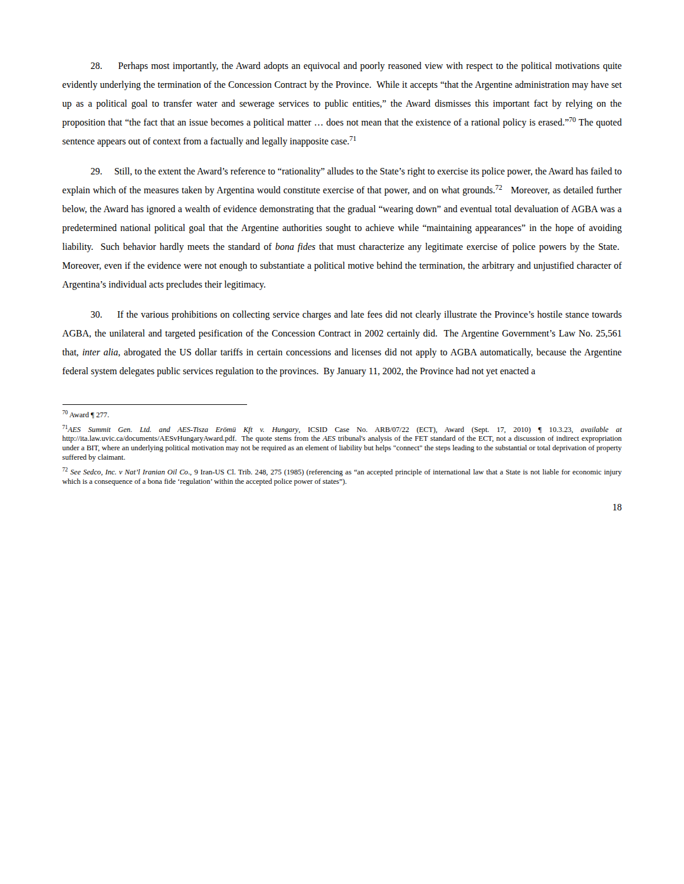28. Perhaps most importantly, the Award adopts an equivocal and poorly reasoned view with respect to the political motivations quite evidently underlying the termination of the Concession Contract by the Province. While it accepts “that the Argentine administration may have set up as a political goal to transfer water and sewerage services to public entities,” the Award dismisses this important fact by relying on the proposition that “the fact that an issue becomes a political matter … does not mean that the existence of a rational policy is erased.”70 The quoted sentence appears out of context from a factually and legally inapposite case.71
29. Still, to the extent the Award’s reference to “rationality” alludes to the State’s right to exercise its police power, the Award has failed to explain which of the measures taken by Argentina would constitute exercise of that power, and on what grounds.72 Moreover, as detailed further below, the Award has ignored a wealth of evidence demonstrating that the gradual “wearing down” and eventual total devaluation of AGBA was a predetermined national political goal that the Argentine authorities sought to achieve while “maintaining appearances” in the hope of avoiding liability. Such behavior hardly meets the standard of bona fides that must characterize any legitimate exercise of police powers by the State. Moreover, even if the evidence were not enough to substantiate a political motive behind the termination, the arbitrary and unjustified character of Argentina’s individual acts precludes their legitimacy.
30. If the various prohibitions on collecting service charges and late fees did not clearly illustrate the Province’s hostile stance towards AGBA, the unilateral and targeted pesification of the Concession Contract in 2002 certainly did. The Argentine Government’s Law No. 25,561 that, inter alia, abrogated the US dollar tariffs in certain concessions and licenses did not apply to AGBA automatically, because the Argentine federal system delegates public services regulation to the provinces. By January 11, 2002, the Province had not yet enacted a
70 Award ¶ 277.
71AES Summit Gen. Ltd. and AES-Tisza Erömü Kft v. Hungary, ICSID Case No. ARB/07/22 (ECT), Award (Sept. 17, 2010) ¶ 10.3.23, available at http://ita.law.uvic.ca/documents/AESvHungaryAward.pdf. The quote stems from the AES tribunal's analysis of the FET standard of the ECT, not a discussion of indirect expropriation under a BIT, where an underlying political motivation may not be required as an element of liability but helps "connect" the steps leading to the substantial or total deprivation of property suffered by claimant.
72 See Sedco, Inc. v Nat’l Iranian Oil Co., 9 Iran-US Cl. Trib. 248, 275 (1985) (referencing as “an accepted principle of international law that a State is not liable for economic injury which is a consequence of a bona fide ‘regulation’ within the accepted police power of states”).
18